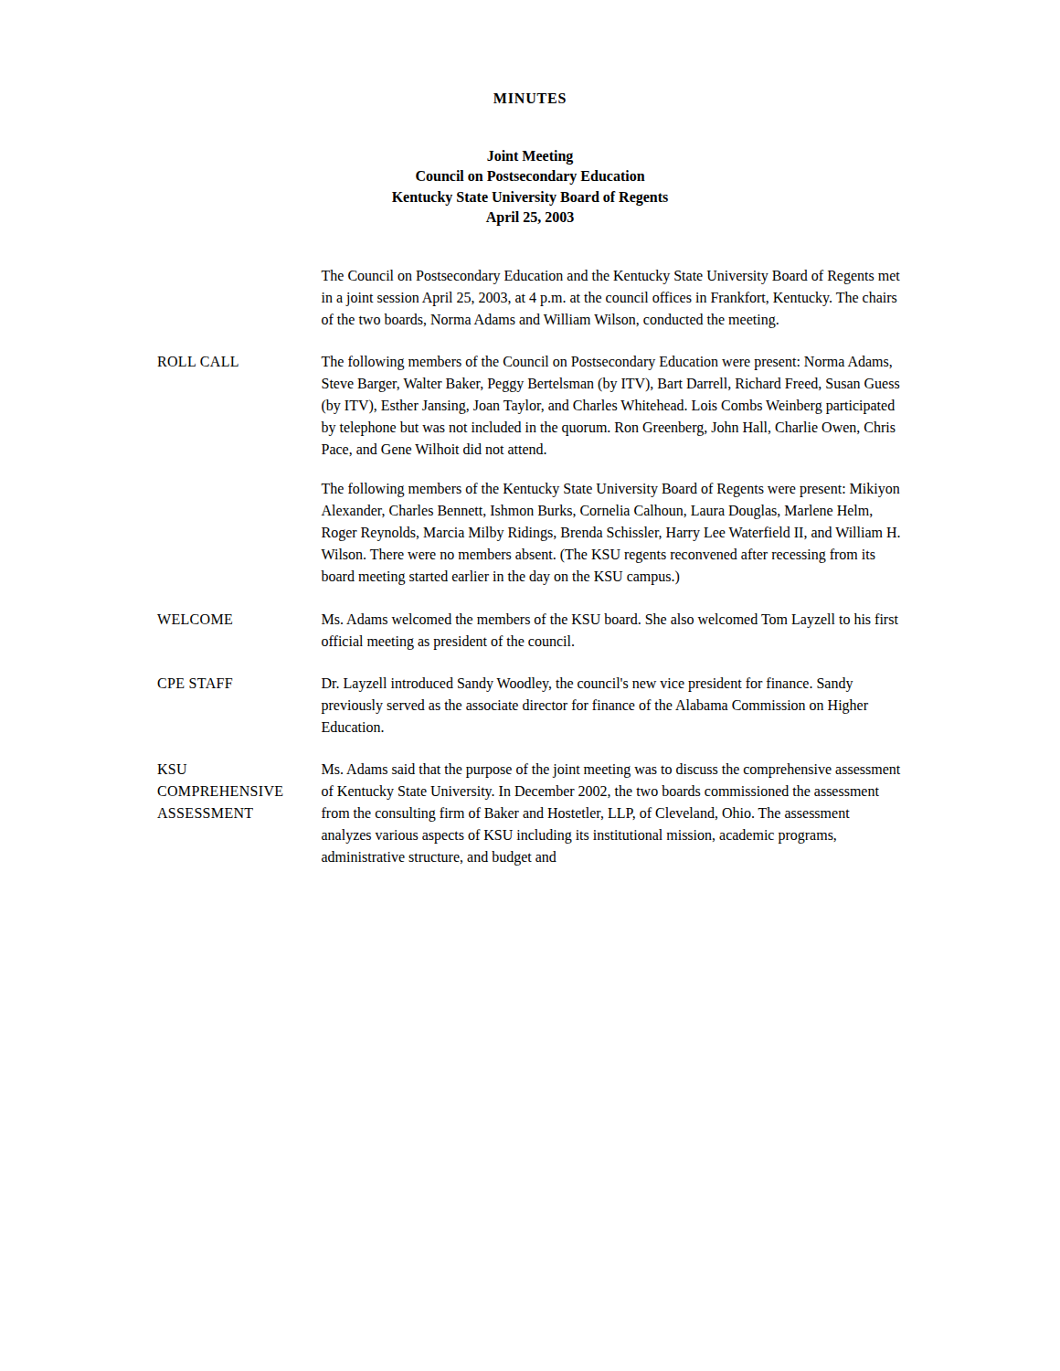MINUTES
Joint Meeting Council on Postsecondary Education Kentucky State University Board of Regents April 25, 2003
The Council on Postsecondary Education and the Kentucky State University Board of Regents met in a joint session April 25, 2003, at 4 p.m. at the council offices in Frankfort, Kentucky. The chairs of the two boards, Norma Adams and William Wilson, conducted the meeting.
Roll Call
The following members of the Council on Postsecondary Education were present: Norma Adams, Steve Barger, Walter Baker, Peggy Bertelsman (by ITV), Bart Darrell, Richard Freed, Susan Guess (by ITV), Esther Jansing, Joan Taylor, and Charles Whitehead. Lois Combs Weinberg participated by telephone but was not included in the quorum. Ron Greenberg, John Hall, Charlie Owen, Chris Pace, and Gene Wilhoit did not attend.
The following members of the Kentucky State University Board of Regents were present: Mikiyon Alexander, Charles Bennett, Ishmon Burks, Cornelia Calhoun, Laura Douglas, Marlene Helm, Roger Reynolds, Marcia Milby Ridings, Brenda Schissler, Harry Lee Waterfield II, and William H. Wilson. There were no members absent. (The KSU regents reconvened after recessing from its board meeting started earlier in the day on the KSU campus.)
Welcome
Ms. Adams welcomed the members of the KSU board. She also welcomed Tom Layzell to his first official meeting as president of the council.
CPE Staff
Dr. Layzell introduced Sandy Woodley, the council's new vice president for finance. Sandy previously served as the associate director for finance of the Alabama Commission on Higher Education.
KSU Comprehensive Assessment
Ms. Adams said that the purpose of the joint meeting was to discuss the comprehensive assessment of Kentucky State University. In December 2002, the two boards commissioned the assessment from the consulting firm of Baker and Hostetler, LLP, of Cleveland, Ohio. The assessment analyzes various aspects of KSU including its institutional mission, academic programs, administrative structure, and budget and